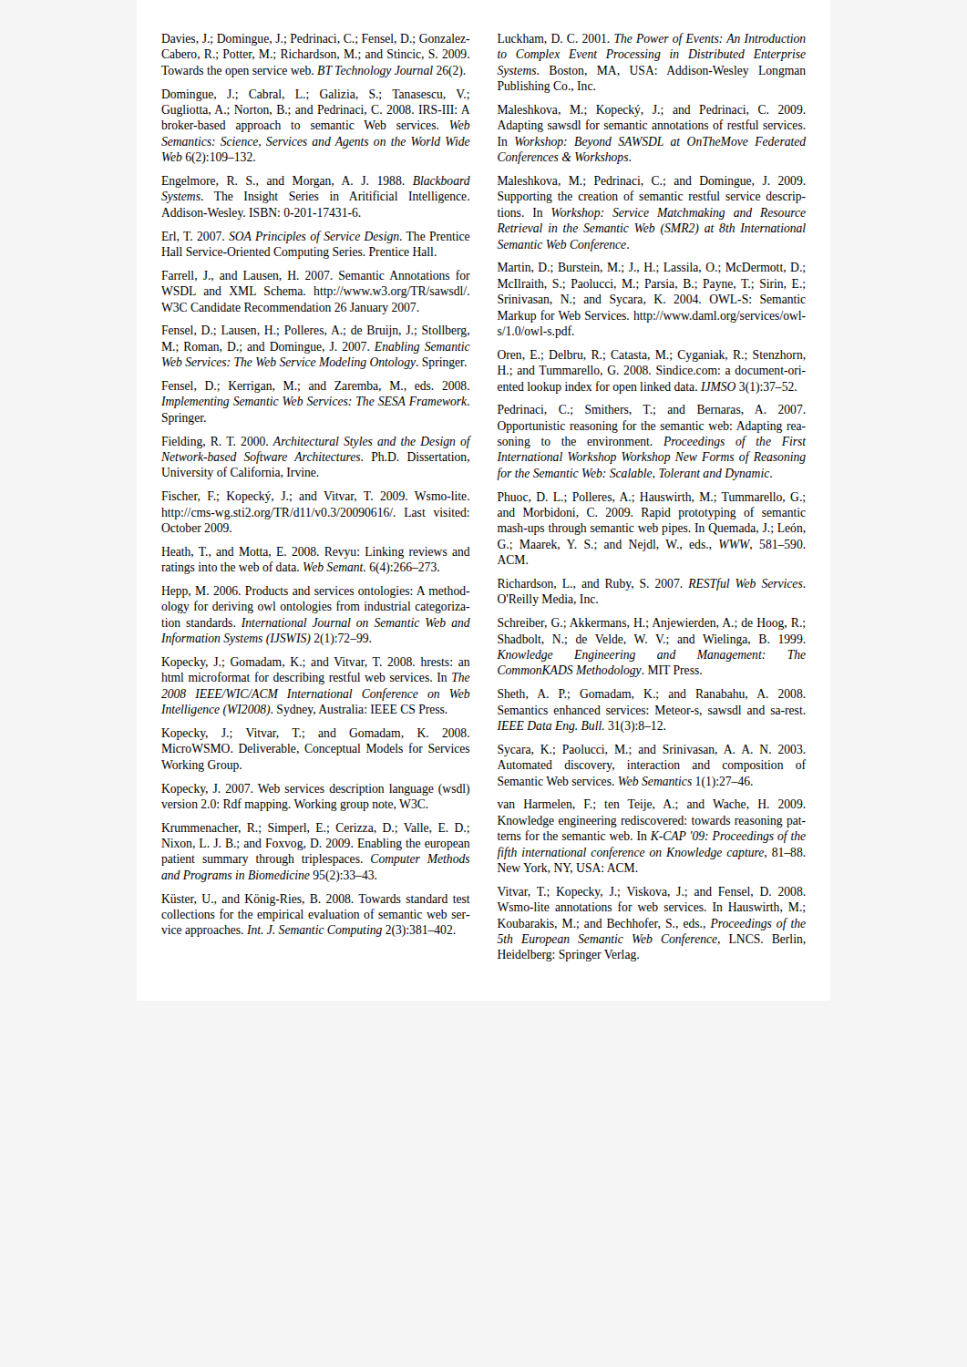Davies, J.; Domingue, J.; Pedrinaci, C.; Fensel, D.; Gonzalez-Cabero, R.; Potter, M.; Richardson, M.; and Stincic, S. 2009. Towards the open service web. BT Technology Journal 26(2).
Domingue, J.; Cabral, L.; Galizia, S.; Tanasescu, V.; Gugliotta, A.; Norton, B.; and Pedrinaci, C. 2008. IRS-III: A broker-based approach to semantic Web services. Web Semantics: Science, Services and Agents on the World Wide Web 6(2):109–132.
Engelmore, R. S., and Morgan, A. J. 1988. Blackboard Systems. The Insight Series in Aritificial Intelligence. Addison-Wesley. ISBN: 0-201-17431-6.
Erl, T. 2007. SOA Principles of Service Design. The Prentice Hall Service-Oriented Computing Series. Prentice Hall.
Farrell, J., and Lausen, H. 2007. Semantic Annotations for WSDL and XML Schema. http://www.w3.org/TR/sawsdl/. W3C Candidate Recommendation 26 January 2007.
Fensel, D.; Lausen, H.; Polleres, A.; de Bruijn, J.; Stollberg, M.; Roman, D.; and Domingue, J. 2007. Enabling Semantic Web Services: The Web Service Modeling Ontology. Springer.
Fensel, D.; Kerrigan, M.; and Zaremba, M., eds. 2008. Implementing Semantic Web Services: The SESA Framework. Springer.
Fielding, R. T. 2000. Architectural Styles and the Design of Network-based Software Architectures. Ph.D. Dissertation, University of California, Irvine.
Fischer, F.; Kopecký, J.; and Vitvar, T. 2009. Wsmo-lite. http://cms-wg.sti2.org/TR/d11/v0.3/20090616/. Last visited: October 2009.
Heath, T., and Motta, E. 2008. Revyu: Linking reviews and ratings into the web of data. Web Semant. 6(4):266–273.
Hepp, M. 2006. Products and services ontologies: A methodology for deriving owl ontologies from industrial categorization standards. International Journal on Semantic Web and Information Systems (IJSWIS) 2(1):72–99.
Kopecky, J.; Gomadam, K.; and Vitvar, T. 2008. hrests: an html microformat for describing restful web services. In The 2008 IEEE/WIC/ACM International Conference on Web Intelligence (WI2008). Sydney, Australia: IEEE CS Press.
Kopecky, J.; Vitvar, T.; and Gomadam, K. 2008. MicroWSMO. Deliverable, Conceptual Models for Services Working Group.
Kopecky, J. 2007. Web services description language (wsdl) version 2.0: Rdf mapping. Working group note, W3C.
Krummenacher, R.; Simperl, E.; Cerizza, D.; Valle, E. D.; Nixon, L. J. B.; and Foxvog, D. 2009. Enabling the european patient summary through triplespaces. Computer Methods and Programs in Biomedicine 95(2):33–43.
Küster, U., and König-Ries, B. 2008. Towards standard test collections for the empirical evaluation of semantic web service approaches. Int. J. Semantic Computing 2(3):381–402.
Luckham, D. C. 2001. The Power of Events: An Introduction to Complex Event Processing in Distributed Enterprise Systems. Boston, MA, USA: Addison-Wesley Longman Publishing Co., Inc.
Maleshkova, M.; Kopecký, J.; and Pedrinaci, C. 2009. Adapting sawsdl for semantic annotations of restful services. In Workshop: Beyond SAWSDL at OnTheMove Federated Conferences & Workshops.
Maleshkova, M.; Pedrinaci, C.; and Domingue, J. 2009. Supporting the creation of semantic restful service descriptions. In Workshop: Service Matchmaking and Resource Retrieval in the Semantic Web (SMR2) at 8th International Semantic Web Conference.
Martin, D.; Burstein, M.; J., H.; Lassila, O.; McDermott, D.; McIlraith, S.; Paolucci, M.; Parsia, B.; Payne, T.; Sirin, E.; Srinivasan, N.; and Sycara, K. 2004. OWL-S: Semantic Markup for Web Services. http://www.daml.org/services/owl-s/1.0/owl-s.pdf.
Oren, E.; Delbru, R.; Catasta, M.; Cyganiak, R.; Stenzhorn, H.; and Tummarello, G. 2008. Sindice.com: a document-oriented lookup index for open linked data. IJMSO 3(1):37–52.
Pedrinaci, C.; Smithers, T.; and Bernaras, A. 2007. Opportunistic reasoning for the semantic web: Adapting reasoning to the environment. Proceedings of the First International Workshop Workshop New Forms of Reasoning for the Semantic Web: Scalable, Tolerant and Dynamic.
Phuoc, D. L.; Polleres, A.; Hauswirth, M.; Tummarello, G.; and Morbidoni, C. 2009. Rapid prototyping of semantic mash-ups through semantic web pipes. In Quemada, J.; León, G.; Maarek, Y. S.; and Nejdl, W., eds., WWW, 581–590. ACM.
Richardson, L., and Ruby, S. 2007. RESTful Web Services. O'Reilly Media, Inc.
Schreiber, G.; Akkermans, H.; Anjewierden, A.; de Hoog, R.; Shadbolt, N.; de Velde, W. V.; and Wielinga, B. 1999. Knowledge Engineering and Management: The CommonKADS Methodology. MIT Press.
Sheth, A. P.; Gomadam, K.; and Ranabahu, A. 2008. Semantics enhanced services: Meteor-s, sawsdl and sa-rest. IEEE Data Eng. Bull. 31(3):8–12.
Sycara, K.; Paolucci, M.; and Srinivasan, A. A. N. 2003. Automated discovery, interaction and composition of Semantic Web services. Web Semantics 1(1):27–46.
van Harmelen, F.; ten Teije, A.; and Wache, H. 2009. Knowledge engineering rediscovered: towards reasoning patterns for the semantic web. In K-CAP '09: Proceedings of the fifth international conference on Knowledge capture, 81–88. New York, NY, USA: ACM.
Vitvar, T.; Kopecky, J.; Viskova, J.; and Fensel, D. 2008. Wsmo-lite annotations for web services. In Hauswirth, M.; Koubarakis, M.; and Bechhofer, S., eds., Proceedings of the 5th European Semantic Web Conference, LNCS. Berlin, Heidelberg: Springer Verlag.